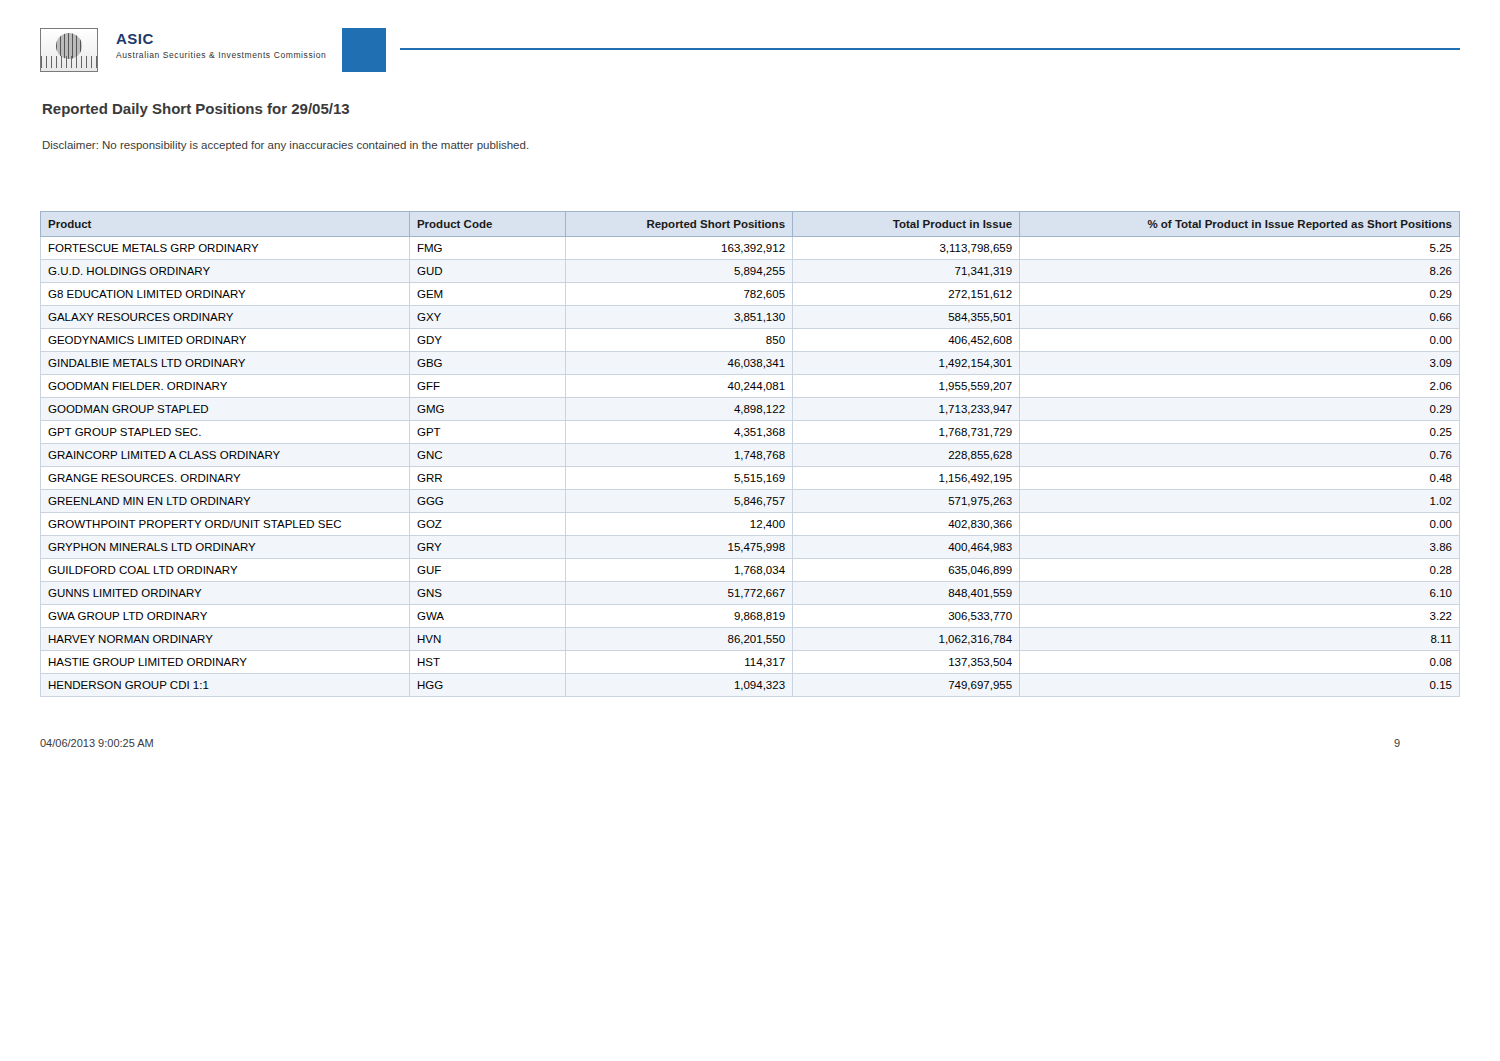ASIC
Australian Securities & Investments Commission
Reported Daily Short Positions for 29/05/13
Disclaimer: No responsibility is accepted for any inaccuracies contained in the matter published.
| Product | Product Code | Reported Short Positions | Total Product in Issue | % of Total Product in Issue Reported as Short Positions |
| --- | --- | --- | --- | --- |
| FORTESCUE METALS GRP ORDINARY | FMG | 163,392,912 | 3,113,798,659 | 5.25 |
| G.U.D. HOLDINGS ORDINARY | GUD | 5,894,255 | 71,341,319 | 8.26 |
| G8 EDUCATION LIMITED ORDINARY | GEM | 782,605 | 272,151,612 | 0.29 |
| GALAXY RESOURCES ORDINARY | GXY | 3,851,130 | 584,355,501 | 0.66 |
| GEODYNAMICS LIMITED ORDINARY | GDY | 850 | 406,452,608 | 0.00 |
| GINDALBIE METALS LTD ORDINARY | GBG | 46,038,341 | 1,492,154,301 | 3.09 |
| GOODMAN FIELDER. ORDINARY | GFF | 40,244,081 | 1,955,559,207 | 2.06 |
| GOODMAN GROUP STAPLED | GMG | 4,898,122 | 1,713,233,947 | 0.29 |
| GPT GROUP STAPLED SEC. | GPT | 4,351,368 | 1,768,731,729 | 0.25 |
| GRAINCORP LIMITED A CLASS ORDINARY | GNC | 1,748,768 | 228,855,628 | 0.76 |
| GRANGE RESOURCES. ORDINARY | GRR | 5,515,169 | 1,156,492,195 | 0.48 |
| GREENLAND MIN EN LTD ORDINARY | GGG | 5,846,757 | 571,975,263 | 1.02 |
| GROWTHPOINT PROPERTY ORD/UNIT STAPLED SEC | GOZ | 12,400 | 402,830,366 | 0.00 |
| GRYPHON MINERALS LTD ORDINARY | GRY | 15,475,998 | 400,464,983 | 3.86 |
| GUILDFORD COAL LTD ORDINARY | GUF | 1,768,034 | 635,046,899 | 0.28 |
| GUNNS LIMITED ORDINARY | GNS | 51,772,667 | 848,401,559 | 6.10 |
| GWA GROUP LTD ORDINARY | GWA | 9,868,819 | 306,533,770 | 3.22 |
| HARVEY NORMAN ORDINARY | HVN | 86,201,550 | 1,062,316,784 | 8.11 |
| HASTIE GROUP LIMITED ORDINARY | HST | 114,317 | 137,353,504 | 0.08 |
| HENDERSON GROUP CDI 1:1 | HGG | 1,094,323 | 749,697,955 | 0.15 |
04/06/2013 9:00:25 AM
9